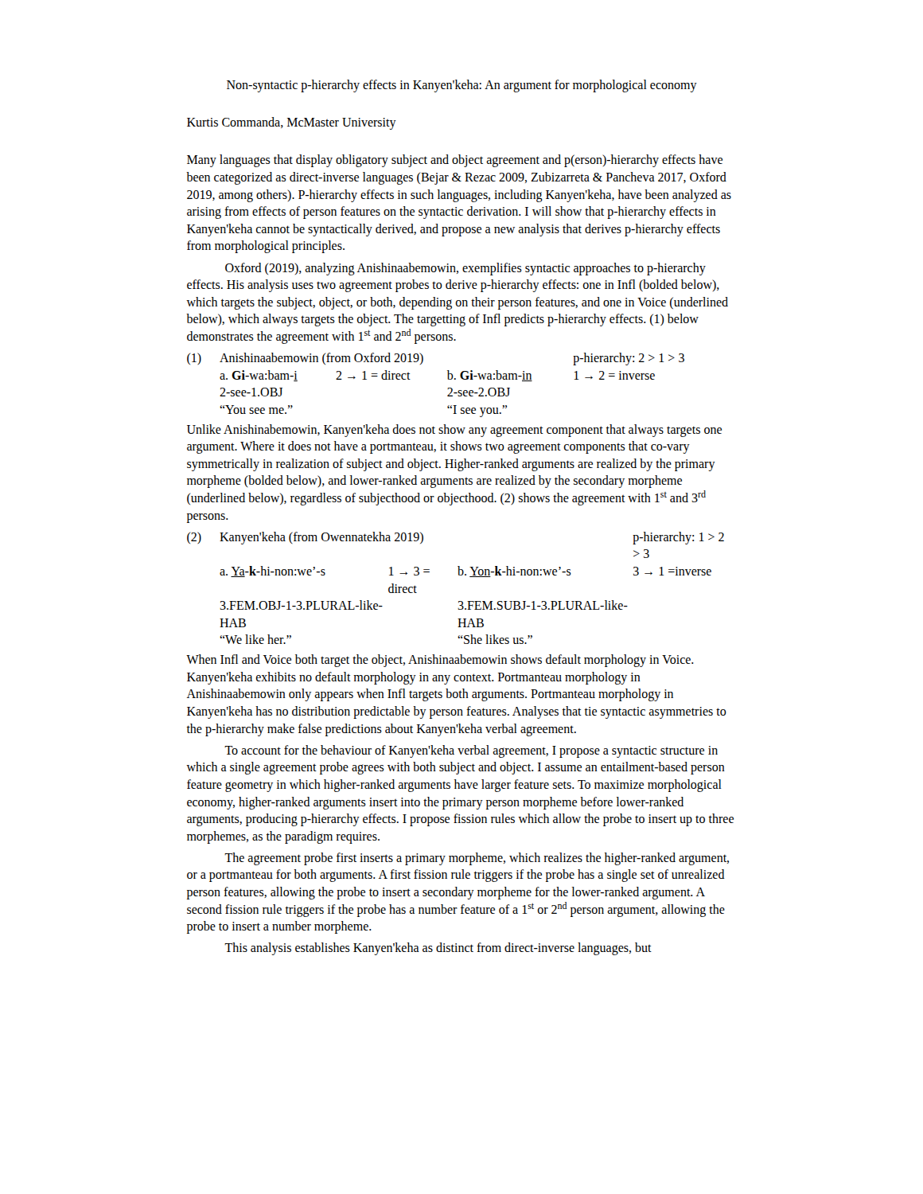Non-syntactic p-hierarchy effects in Kanyen'keha: An argument for morphological economy
Kurtis Commanda, McMaster University
Many languages that display obligatory subject and object agreement and p(erson)-hierarchy effects have been categorized as direct-inverse languages (Bejar & Rezac 2009, Zubizarreta & Pancheva 2017, Oxford 2019, among others). P-hierarchy effects in such languages, including Kanyen'keha, have been analyzed as arising from effects of person features on the syntactic derivation. I will show that p-hierarchy effects in Kanyen'keha cannot be syntactically derived, and propose a new analysis that derives p-hierarchy effects from morphological principles.
Oxford (2019), analyzing Anishinaabemowin, exemplifies syntactic approaches to p-hierarchy effects. His analysis uses two agreement probes to derive p-hierarchy effects: one in Infl (bolded below), which targets the subject, object, or both, depending on their person features, and one in Voice (underlined below), which always targets the object. The targetting of Infl predicts p-hierarchy effects. (1) below demonstrates the agreement with 1st and 2nd persons.
| (1) | Anishinaabemowin (from Oxford 2019) | p-hierarchy: 2 > 1 > 3 |
| | a. Gi -wa:bam- i | 2 → 1 = direct | b. Gi -wa:bam- in | 1 → 2 = inverse |
| | 2-see-1.OBJ | | 2-see-2.OBJ | |
| | “You see me.” | | “I see you.” | |
Unlike Anishinabemowin, Kanyen'keha does not show any agreement component that always targets one argument. Where it does not have a portmanteau, it shows two agreement components that co-vary symmetrically in realization of subject and object. Higher-ranked arguments are realized by the primary morpheme (bolded below), and lower-ranked arguments are realized by the secondary morpheme (underlined below), regardless of subjecthood or objecthood. (2) shows the agreement with 1st and 3rd persons.
| (2) | Kanyen'keha (from Owennatekha 2019) | p-hierarchy: 1 > 2 > 3 |
| | a. Ya - k -hi-non:we’-s | 1 → 3 = direct | b. Yon - k -hi-non:we’-s | 3 → 1 =inverse |
| | 3.FEM.OBJ-1-3.PLURAL-like-HAB | | 3.FEM.SUBJ-1-3.PLURAL-like-HAB | |
| | “We like her.” | | “She likes us.” | |
When Infl and Voice both target the object, Anishinaabemowin shows default morphology in Voice. Kanyen'keha exhibits no default morphology in any context. Portmanteau morphology in Anishinaabemowin only appears when Infl targets both arguments. Portmanteau morphology in Kanyen'keha has no distribution predictable by person features. Analyses that tie syntactic asymmetries to the p-hierarchy make false predictions about Kanyen'keha verbal agreement.
To account for the behaviour of Kanyen'keha verbal agreement, I propose a syntactic structure in which a single agreement probe agrees with both subject and object. I assume an entailment-based person feature geometry in which higher-ranked arguments have larger feature sets. To maximize morphological economy, higher-ranked arguments insert into the primary person morpheme before lower-ranked arguments, producing p-hierarchy effects. I propose fission rules which allow the probe to insert up to three morphemes, as the paradigm requires.
The agreement probe first inserts a primary morpheme, which realizes the higher-ranked argument, or a portmanteau for both arguments. A first fission rule triggers if the probe has a single set of unrealized person features, allowing the probe to insert a secondary morpheme for the lower-ranked argument. A second fission rule triggers if the probe has a number feature of a 1st or 2nd person argument, allowing the probe to insert a number morpheme.
This analysis establishes Kanyen'keha as distinct from direct-inverse languages, but